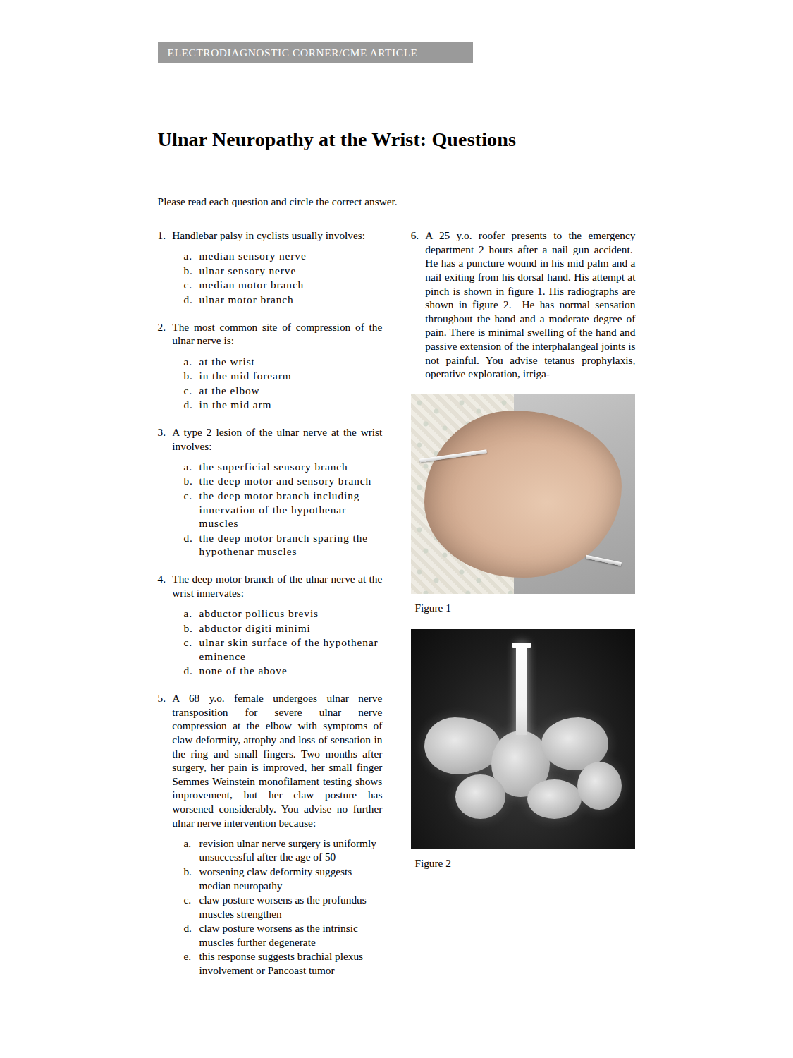ELECTRODIAGNOSTIC CORNER/CME ARTICLE
Ulnar Neuropathy at the Wrist: Questions
Please read each question and circle the correct answer.
Handlebar palsy in cyclists usually involves:
median sensory nerve
ulnar sensory nerve
median motor branch
ulnar motor branch
The most common site of compression of the ulnar nerve is:
at the wrist
in the mid forearm
at the elbow
in the mid arm
A type 2 lesion of the ulnar nerve at the wrist involves:
the superficial sensory branch
the deep motor and sensory branch
the deep motor branch including innervation of the hypothenar muscles
the deep motor branch sparing the hypothenar muscles
The deep motor branch of the ulnar nerve at the wrist innervates:
abductor pollicus brevis
abductor digiti minimi
ulnar skin surface of the hypothenar eminence
none of the above
A 68 y.o. female undergoes ulnar nerve transposition for severe ulnar nerve compression at the elbow with symptoms of claw deformity, atrophy and loss of sensation in the ring and small fingers. Two months after surgery, her pain is improved, her small finger Semmes Weinstein monofilament testing shows improvement, but her claw posture has worsened considerably. You advise no further ulnar nerve intervention because:
revision ulnar nerve surgery is uniformly unsuccessful after the age of 50
worsening claw deformity suggests median neuropathy
claw posture worsens as the profundus muscles strengthen
claw posture worsens as the intrinsic muscles further degenerate
this response suggests brachial plexus involvement or Pancoast tumor
A 25 y.o. roofer presents to the emergency department 2 hours after a nail gun accident. He has a puncture wound in his mid palm and a nail exiting from his dorsal hand. His attempt at pinch is shown in figure 1. His radiographs are shown in figure 2. He has normal sensation throughout the hand and a moderate degree of pain. There is minimal swelling of the hand and passive extension of the interphalangeal joints is not painful. You advise tetanus prophylaxis, operative exploration, irriga-
Figure 1
Figure 2